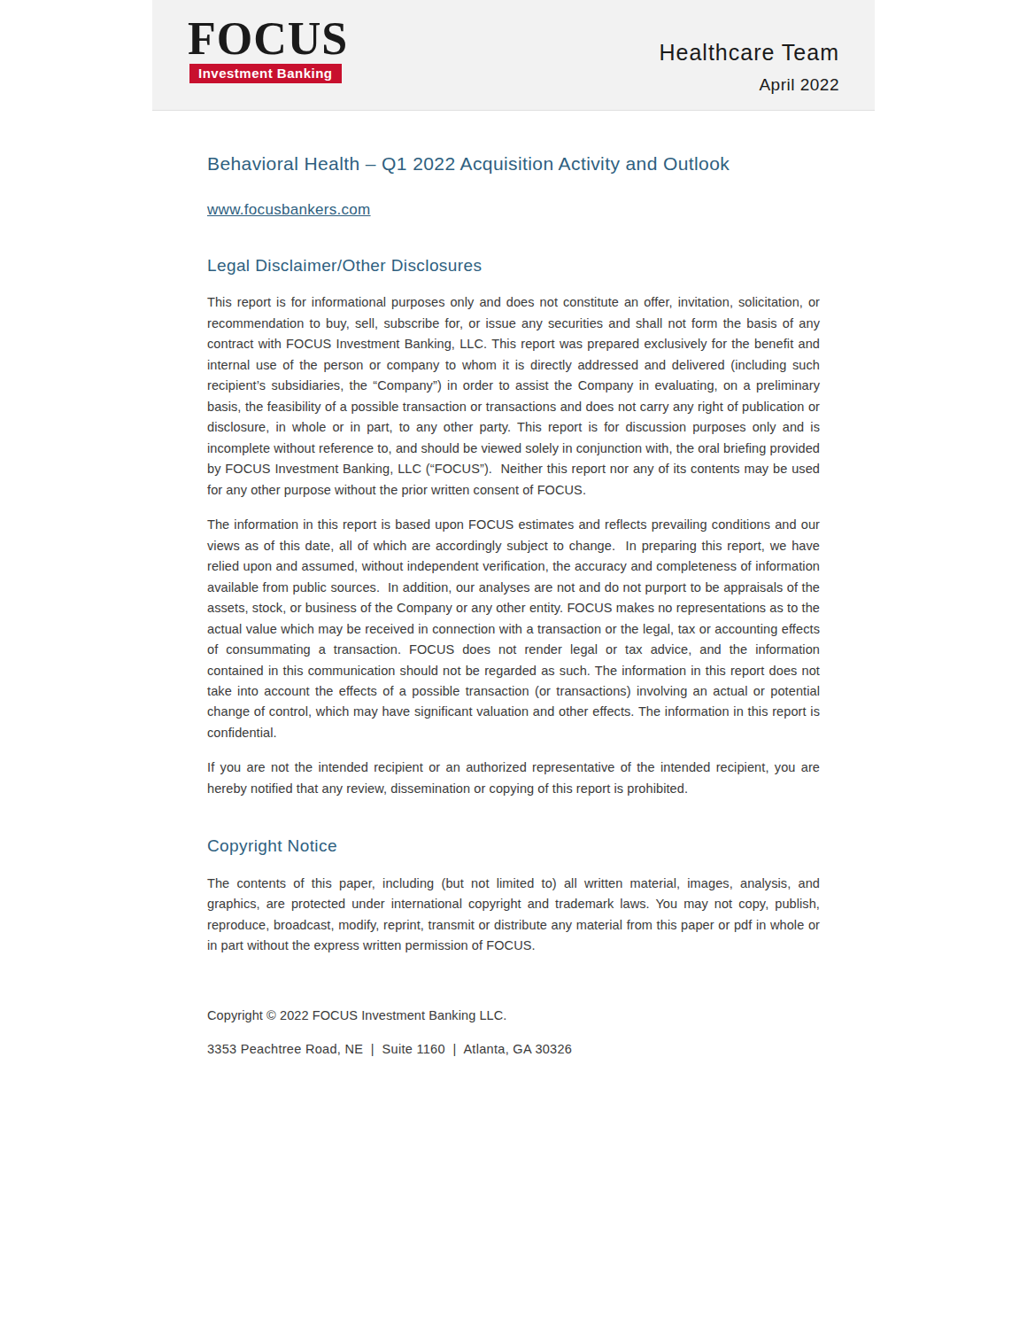FOCUS Investment Banking
Healthcare Team
April 2022
Behavioral Health – Q1 2022 Acquisition Activity and Outlook
www.focusbankers.com
Legal Disclaimer/Other Disclosures
This report is for informational purposes only and does not constitute an offer, invitation, solicitation, or recommendation to buy, sell, subscribe for, or issue any securities and shall not form the basis of any contract with FOCUS Investment Banking, LLC. This report was prepared exclusively for the benefit and internal use of the person or company to whom it is directly addressed and delivered (including such recipient’s subsidiaries, the “Company”) in order to assist the Company in evaluating, on a preliminary basis, the feasibility of a possible transaction or transactions and does not carry any right of publication or disclosure, in whole or in part, to any other party. This report is for discussion purposes only and is incomplete without reference to, and should be viewed solely in conjunction with, the oral briefing provided by FOCUS Investment Banking, LLC (“FOCUS”). Neither this report nor any of its contents may be used for any other purpose without the prior written consent of FOCUS.
The information in this report is based upon FOCUS estimates and reflects prevailing conditions and our views as of this date, all of which are accordingly subject to change. In preparing this report, we have relied upon and assumed, without independent verification, the accuracy and completeness of information available from public sources. In addition, our analyses are not and do not purport to be appraisals of the assets, stock, or business of the Company or any other entity. FOCUS makes no representations as to the actual value which may be received in connection with a transaction or the legal, tax or accounting effects of consummating a transaction. FOCUS does not render legal or tax advice, and the information contained in this communication should not be regarded as such. The information in this report does not take into account the effects of a possible transaction (or transactions) involving an actual or potential change of control, which may have significant valuation and other effects. The information in this report is confidential.
If you are not the intended recipient or an authorized representative of the intended recipient, you are hereby notified that any review, dissemination or copying of this report is prohibited.
Copyright Notice
The contents of this paper, including (but not limited to) all written material, images, analysis, and graphics, are protected under international copyright and trademark laws. You may not copy, publish, reproduce, broadcast, modify, reprint, transmit or distribute any material from this paper or pdf in whole or in part without the express written permission of FOCUS.
Copyright © 2022 FOCUS Investment Banking LLC.
3353 Peachtree Road, NE | Suite 1160 | Atlanta, GA 30326